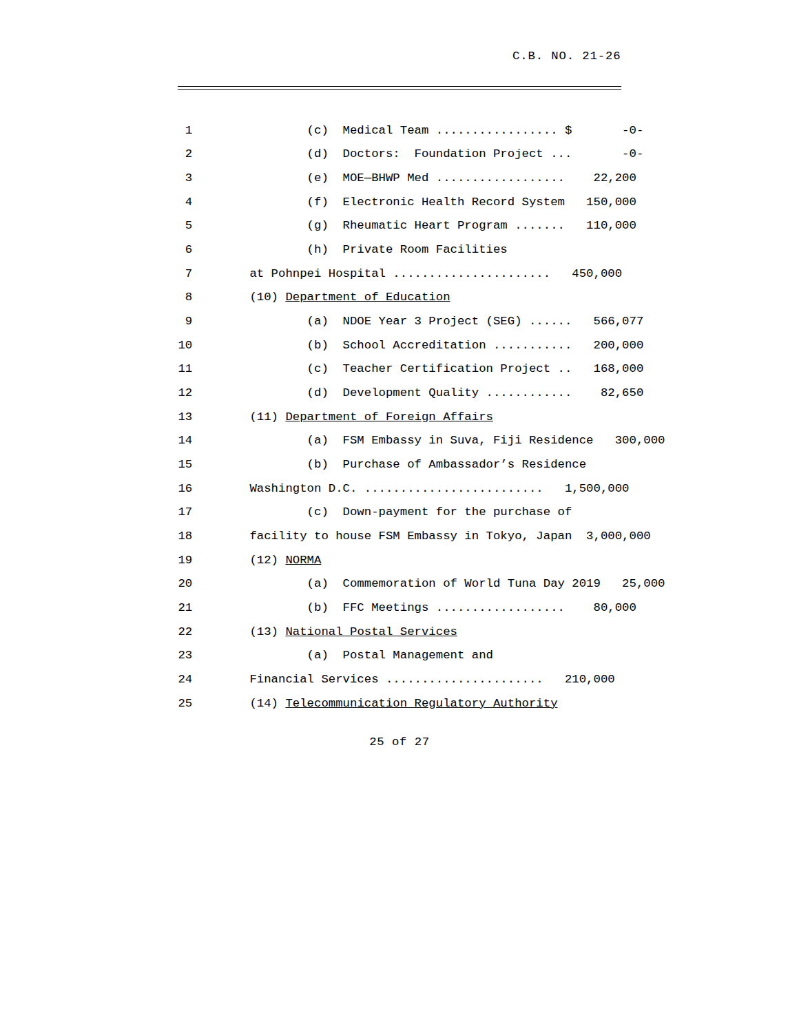C.B. NO. 21-26
| 1 | (c) Medical Team ................. $ -0- |
| 2 | (d) Doctors: Foundation Project ... -0- |
| 3 | (e) MOE—BHWP Med .................. 22,200 |
| 4 | (f) Electronic Health Record System 150,000 |
| 5 | (g) Rheumatic Heart Program ....... 110,000 |
| 6 | (h) Private Room Facilities |
| 7 | at Pohnpei Hospital ...................... 450,000 |
| 8 | (10) Department of Education |
| 9 | (a) NDOE Year 3 Project (SEG) ...... 566,077 |
| 10 | (b) School Accreditation ........... 200,000 |
| 11 | (c) Teacher Certification Project .. 168,000 |
| 12 | (d) Development Quality ............ 82,650 |
| 13 | (11) Department of Foreign Affairs |
| 14 | (a) FSM Embassy in Suva, Fiji Residence 300,000 |
| 15 | (b) Purchase of Ambassador’s Residence |
| 16 | Washington D.C. ......................... 1,500,000 |
| 17 | (c) Down-payment for the purchase of |
| 18 | facility to house FSM Embassy in Tokyo, Japan 3,000,000 |
| 19 | (12) NORMA |
| 20 | (a) Commemoration of World Tuna Day 2019 25,000 |
| 21 | (b) FFC Meetings .................. 80,000 |
| 22 | (13) National Postal Services |
| 23 | (a) Postal Management and |
| 24 | Financial Services ...................... 210,000 |
| 25 | (14) Telecommunication Regulatory Authority |
25 of 27